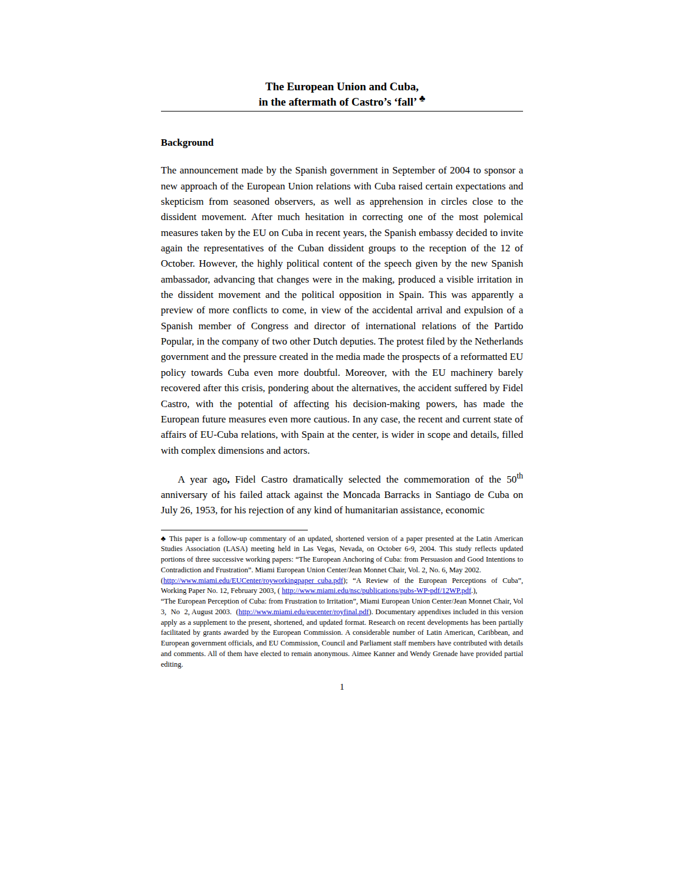The European Union and Cuba, in the aftermath of Castro’s ‘fall’ ♣
Background
The announcement made by the Spanish government in September of 2004 to sponsor a new approach of the European Union relations with Cuba raised certain expectations and skepticism from seasoned observers, as well as apprehension in circles close to the dissident movement. After much hesitation in correcting one of the most polemical measures taken by the EU on Cuba in recent years, the Spanish embassy decided to invite again the representatives of the Cuban dissident groups to the reception of the 12 of October. However, the highly political content of the speech given by the new Spanish ambassador, advancing that changes were in the making, produced a visible irritation in the dissident movement and the political opposition in Spain. This was apparently a preview of more conflicts to come, in view of the accidental arrival and expulsion of a Spanish member of Congress and director of international relations of the Partido Popular, in the company of two other Dutch deputies. The protest filed by the Netherlands government and the pressure created in the media made the prospects of a reformatted EU policy towards Cuba even more doubtful. Moreover, with the EU machinery barely recovered after this crisis, pondering about the alternatives, the accident suffered by Fidel Castro, with the potential of affecting his decision-making powers, has made the European future measures even more cautious. In any case, the recent and current state of affairs of EU-Cuba relations, with Spain at the center, is wider in scope and details, filled with complex dimensions and actors.
A year ago, Fidel Castro dramatically selected the commemoration of the 50th anniversary of his failed attack against the Moncada Barracks in Santiago de Cuba on July 26, 1953, for his rejection of any kind of humanitarian assistance, economic
♣ This paper is a follow-up commentary of an updated, shortened version of a paper presented at the Latin American Studies Association (LASA) meeting held in Las Vegas, Nevada, on October 6-9, 2004. This study reflects updated portions of three successive working papers: “The European Anchoring of Cuba: from Persuasion and Good Intentions to Contradiction and Frustration”. Miami European Union Center/Jean Monnet Chair, Vol. 2, No. 6, May 2002.
(http://www.miami.edu/EUCenter/royworkingpaper_cuba.pdf); “A Review of the European Perceptions of Cuba”, Working Paper No. 12, February 2003, ( http://www.miami.edu/nsc/publications/pubs-WP-pdf/12WP.pdf.),
“The European Perception of Cuba: from Frustration to Irritation”, Miami European Union Center/Jean Monnet Chair, Vol 3, No 2, August 2003. (http://www.miami.edu/eucenter/royfinal.pdf). Documentary appendixes included in this version apply as a supplement to the present, shortened, and updated format. Research on recent developments has been partially facilitated by grants awarded by the European Commission. A considerable number of Latin American, Caribbean, and European government officials, and EU Commission, Council and Parliament staff members have contributed with details and comments. All of them have elected to remain anonymous. Aimee Kanner and Wendy Grenade have provided partial editing.
1